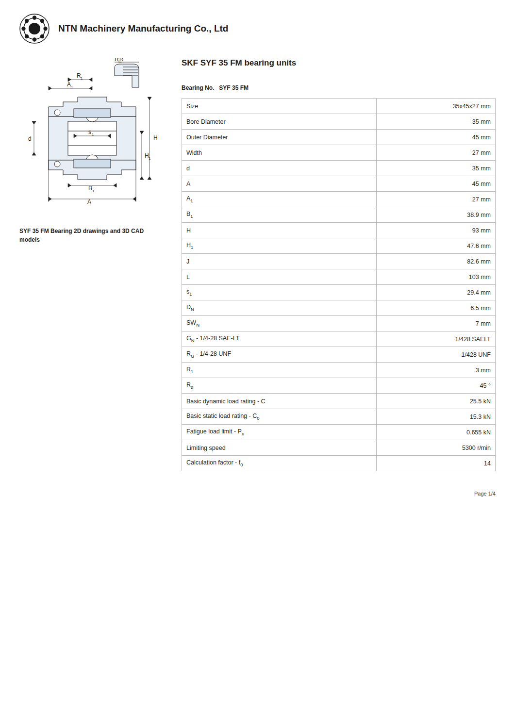NTN Machinery Manufacturing Co., Ltd
R A B1 A1 R1 H H1 d s1 RG
SYF 35 FM Bearing 2D drawings and 3D CAD models
SKF SYF 35 FM bearing units
Bearing No. SYF 35 FM
| Size | 35x45x27 mm |
| Bore Diameter | 35 mm |
| Outer Diameter | 45 mm |
| Width | 27 mm |
| d | 35 mm |
| A | 45 mm |
| A 1 | 27 mm |
| B 1 | 38.9 mm |
| H | 93 mm |
| H 1 | 47.6 mm |
| J | 82.6 mm |
| L | 103 mm |
| s 1 | 29.4 mm |
| D N | 6.5 mm |
| SW N | 7 mm |
| G N - 1/4-28 SAE-LT | 1/428 SAELT |
| R G - 1/4-28 UNF | 1/428 UNF |
| R 1 | 3 mm |
| R α | 45 ° |
| Basic dynamic load rating - C | 25.5 kN |
| Basic static load rating - C 0 | 15.3 kN |
| Fatigue load limit - P u | 0.655 kN |
| Limiting speed | 5300 r/min |
| Calculation factor - f 0 | 14 |
Page 1/4